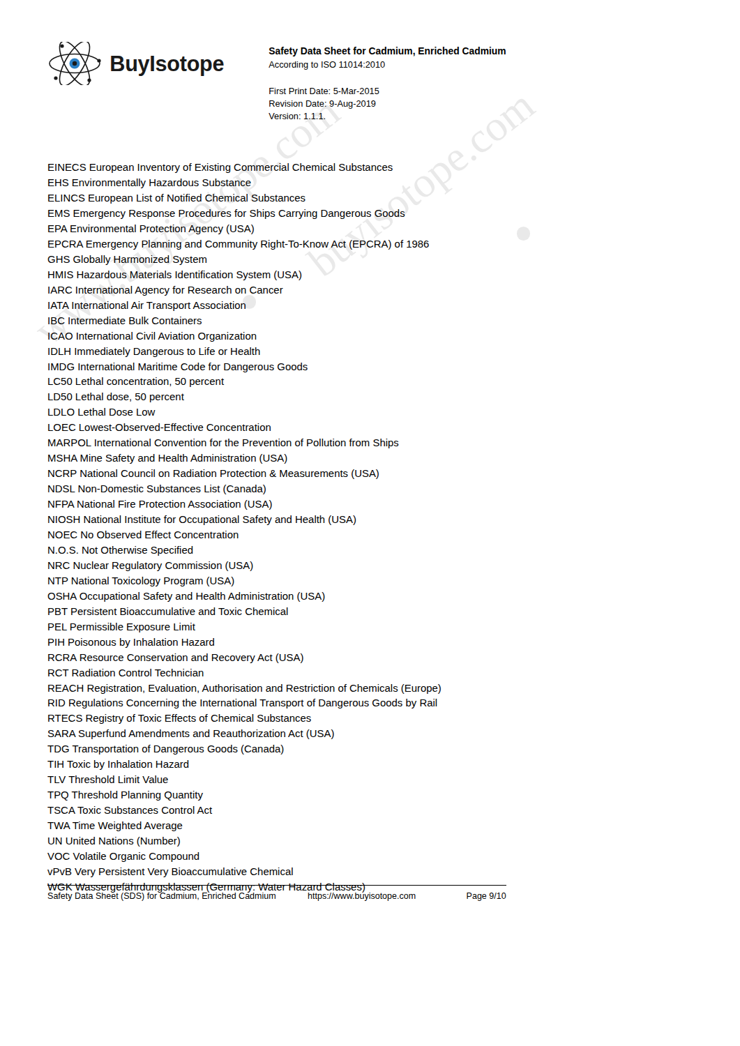www.buyisotope.com buyisotope.com
BuyIsotope
Safety Data Sheet for Cadmium, Enriched Cadmium
According to ISO 11014:2010
First Print Date: 5-Mar-2015
Revision Date: 9-Aug-2019
Version: 1.1.1.
EINECS European Inventory of Existing Commercial Chemical Substances
EHS Environmentally Hazardous Substance
ELINCS European List of Notified Chemical Substances
EMS Emergency Response Procedures for Ships Carrying Dangerous Goods
EPA Environmental Protection Agency (USA)
EPCRA Emergency Planning and Community Right-To-Know Act (EPCRA) of 1986
GHS Globally Harmonized System
HMIS Hazardous Materials Identification System (USA)
IARC International Agency for Research on Cancer
IATA International Air Transport Association
IBC Intermediate Bulk Containers
ICAO International Civil Aviation Organization
IDLH Immediately Dangerous to Life or Health
IMDG International Maritime Code for Dangerous Goods
LC50 Lethal concentration, 50 percent
LD50 Lethal dose, 50 percent
LDLO Lethal Dose Low
LOEC Lowest-Observed-Effective Concentration
MARPOL International Convention for the Prevention of Pollution from Ships
MSHA Mine Safety and Health Administration (USA)
NCRP National Council on Radiation Protection & Measurements (USA)
NDSL Non-Domestic Substances List (Canada)
NFPA National Fire Protection Association (USA)
NIOSH National Institute for Occupational Safety and Health (USA)
NOEC No Observed Effect Concentration
N.O.S. Not Otherwise Specified
NRC Nuclear Regulatory Commission (USA)
NTP National Toxicology Program (USA)
OSHA Occupational Safety and Health Administration (USA)
PBT Persistent Bioaccumulative and Toxic Chemical
PEL Permissible Exposure Limit
PIH Poisonous by Inhalation Hazard
RCRA Resource Conservation and Recovery Act (USA)
RCT Radiation Control Technician
REACH Registration, Evaluation, Authorisation and Restriction of Chemicals (Europe)
RID Regulations Concerning the International Transport of Dangerous Goods by Rail
RTECS Registry of Toxic Effects of Chemical Substances
SARA Superfund Amendments and Reauthorization Act (USA)
TDG Transportation of Dangerous Goods (Canada)
TIH Toxic by Inhalation Hazard
TLV Threshold Limit Value
TPQ Threshold Planning Quantity
TSCA Toxic Substances Control Act
TWA Time Weighted Average
UN United Nations (Number)
VOC Volatile Organic Compound
vPvB Very Persistent Very Bioaccumulative Chemical
WGK Wassergefährdungsklassen (Germany: Water Hazard Classes)
Safety Data Sheet (SDS) for Cadmium, Enriched Cadmium
https://www.buyisotope.com
Page 9/10